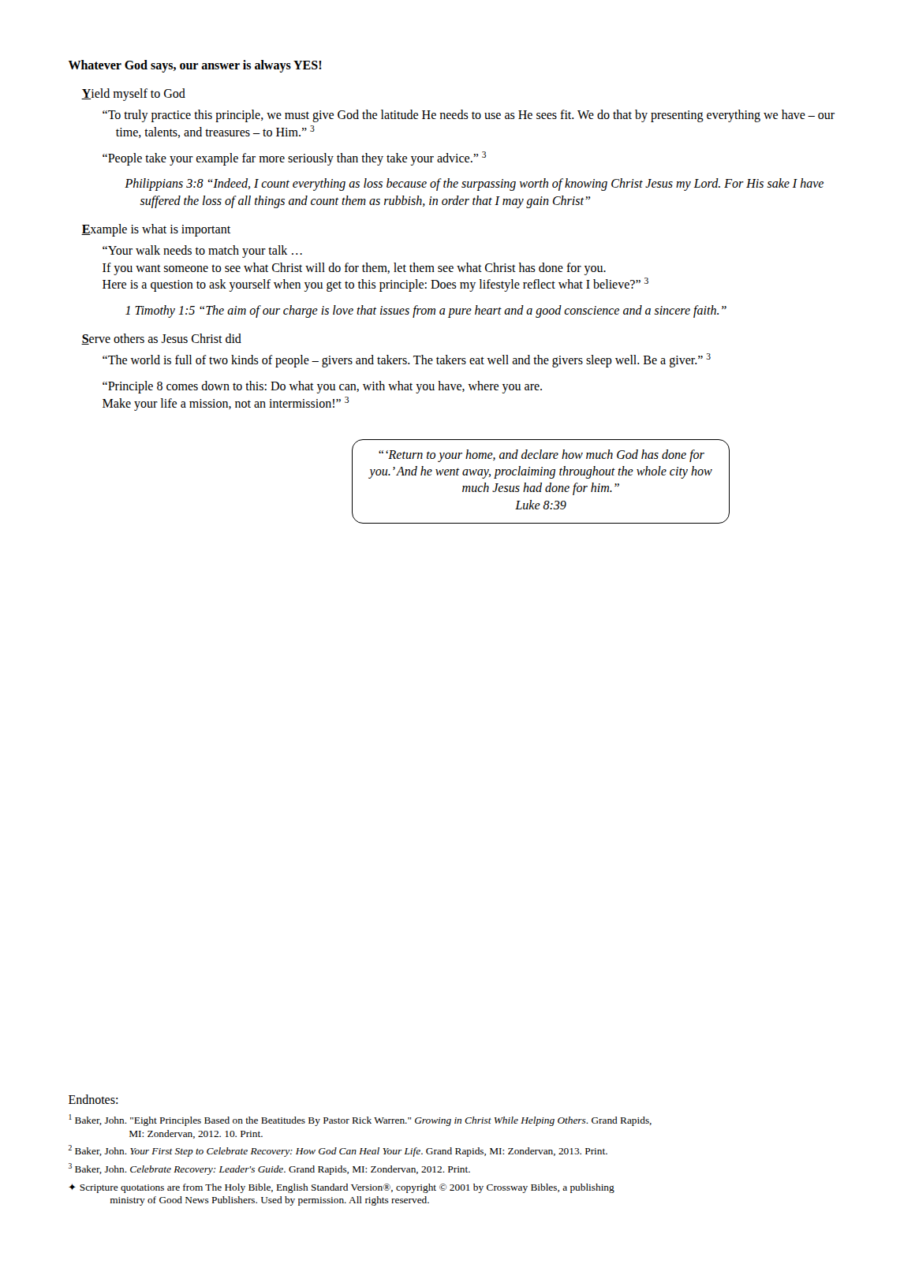Whatever God says, our answer is always YES!
Yield myself to God
“To truly practice this principle, we must give God the latitude He needs to use as He sees fit. We do that by presenting everything we have – our time, talents, and treasures – to Him.” 3
“People take your example far more seriously than they take your advice.” 3
Philippians 3:8 “Indeed, I count everything as loss because of the surpassing worth of knowing Christ Jesus my Lord. For His sake I have suffered the loss of all things and count them as rubbish, in order that I may gain Christ”
Example is what is important
“Your walk needs to match your talk …
If you want someone to see what Christ will do for them, let them see what Christ has done for you.
Here is a question to ask yourself when you get to this principle: Does my lifestyle reflect what I believe?” 3
1 Timothy 1:5 “The aim of our charge is love that issues from a pure heart and a good conscience and a sincere faith.”
Serve others as Jesus Christ did
“The world is full of two kinds of people – givers and takers. The takers eat well and the givers sleep well. Be a giver.” 3
“Principle 8 comes down to this: Do what you can, with what you have, where you are.
Make your life a mission, not an intermission!” 3
“‘Return to your home, and declare how much God has done for you.’ And he went away, proclaiming throughout the whole city how much Jesus had done for him.” Luke 8:39
Endnotes:
1 Baker, John. "Eight Principles Based on the Beatitudes By Pastor Rick Warren." Growing in Christ While Helping Others. Grand Rapids, MI: Zondervan, 2012. 10. Print.
2 Baker, John. Your First Step to Celebrate Recovery: How God Can Heal Your Life. Grand Rapids, MI: Zondervan, 2013. Print.
3 Baker, John. Celebrate Recovery: Leader's Guide. Grand Rapids, MI: Zondervan, 2012. Print.
✦ Scripture quotations are from The Holy Bible, English Standard Version®, copyright © 2001 by Crossway Bibles, a publishing ministry of Good News Publishers. Used by permission. All rights reserved.